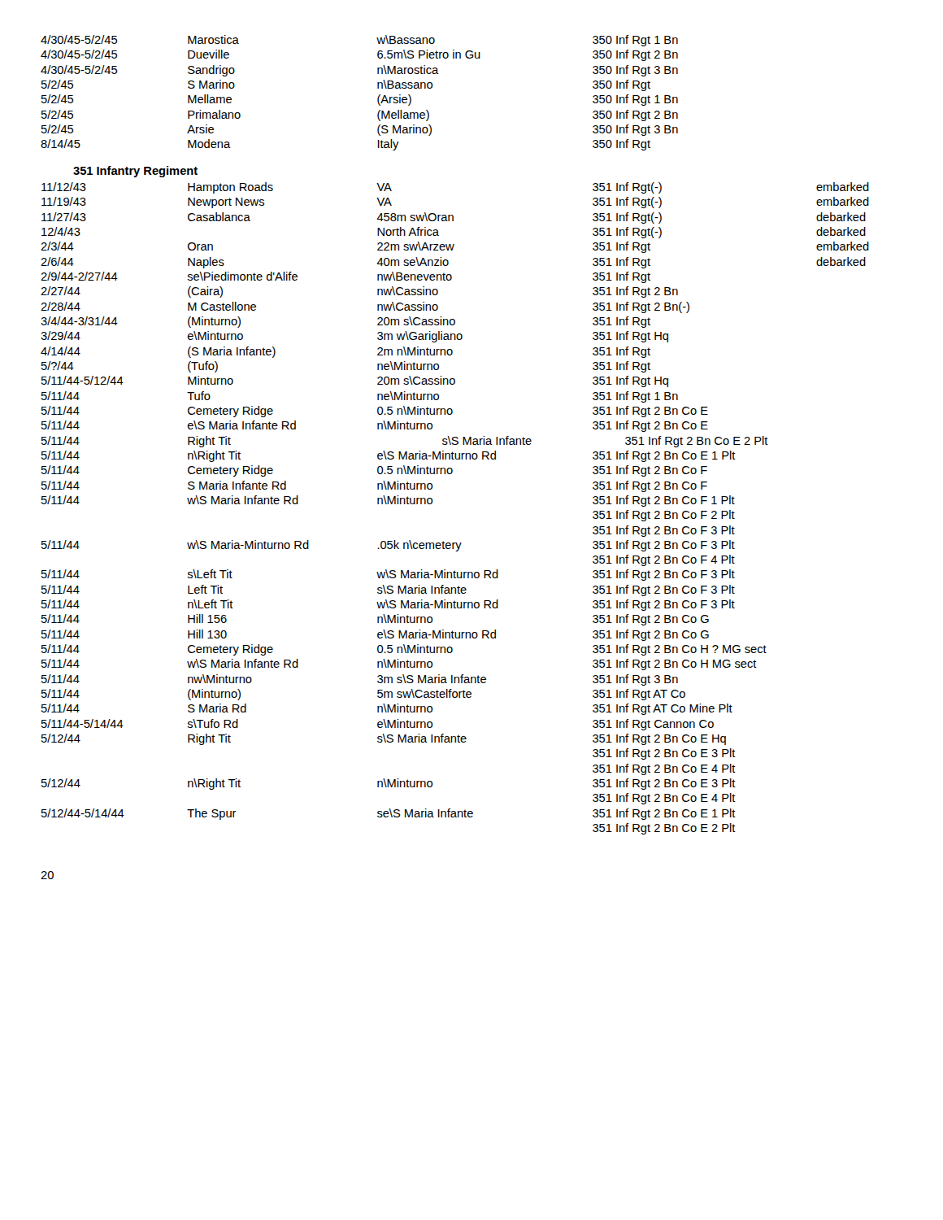| 4/30/45-5/2/45 | Marostica | w\Bassano | 350 Inf Rgt 1 Bn | |
| 4/30/45-5/2/45 | Dueville | 6.5m\S Pietro in Gu | 350 Inf Rgt 2 Bn | |
| 4/30/45-5/2/45 | Sandrigo | n\Marostica | 350 Inf Rgt 3 Bn | |
| 5/2/45 | S Marino | n\Bassano | 350 Inf Rgt | |
| 5/2/45 | Mellame | (Arsie) | 350 Inf Rgt 1 Bn | |
| 5/2/45 | Primalano | (Mellame) | 350 Inf Rgt 2 Bn | |
| 5/2/45 | Arsie | (S Marino) | 350 Inf Rgt 3 Bn | |
| 8/14/45 | Modena | Italy | 350 Inf Rgt | |
| 351 Infantry Regiment |
| 11/12/43 | Hampton Roads | VA | 351 Inf Rgt(-) | embarked |
| 11/19/43 | Newport News | VA | 351 Inf Rgt(-) | embarked |
| 11/27/43 | Casablanca | 458m sw\Oran | 351 Inf Rgt(-) | debarked |
| 12/4/43 | | North Africa | 351 Inf Rgt(-) | debarked |
| 2/3/44 | Oran | 22m sw\Arzew | 351 Inf Rgt | embarked |
| 2/6/44 | Naples | 40m se\Anzio | 351 Inf Rgt | debarked |
| 2/9/44-2/27/44 | se\Piedimonte d'Alife | nw\Benevento | 351 Inf Rgt | |
| 2/27/44 | (Caira) | nw\Cassino | 351 Inf Rgt 2 Bn | |
| 2/28/44 | M Castellone | nw\Cassino | 351 Inf Rgt 2 Bn(-) | |
| 3/4/44-3/31/44 | (Minturno) | 20m s\Cassino | 351 Inf Rgt | |
| 3/29/44 | e\Minturno | 3m w\Garigliano | 351 Inf Rgt Hq | |
| 4/14/44 | (S Maria Infante) | 2m n\Minturno | 351 Inf Rgt | |
| 5/?/44 | (Tufo) | ne\Minturno | 351 Inf Rgt | |
| 5/11/44-5/12/44 | Minturno | 20m s\Cassino | 351 Inf Rgt Hq | |
| 5/11/44 | Tufo | ne\Minturno | 351 Inf Rgt 1 Bn | |
| 5/11/44 | Cemetery Ridge | 0.5 n\Minturno | 351 Inf Rgt 2 Bn Co E | |
| 5/11/44 | e\S Maria Infante Rd | n\Minturno | 351 Inf Rgt 2 Bn Co E | |
| 5/11/44 | Right Tit | s\S Maria Infante | 351 Inf Rgt 2 Bn Co E 2 Plt |
| 5/11/44 | n\Right Tit | e\S Maria-Minturno Rd | 351 Inf Rgt 2 Bn Co E 1 Plt | |
| 5/11/44 | Cemetery Ridge | 0.5 n\Minturno | 351 Inf Rgt 2 Bn Co F | |
| 5/11/44 | S Maria Infante Rd | n\Minturno | 351 Inf Rgt 2 Bn Co F | |
| 5/11/44 | w\S Maria Infante Rd | n\Minturno | 351 Inf Rgt 2 Bn Co F 1 Plt | |
| | | | 351 Inf Rgt 2 Bn Co F 2 Plt | |
| | | | 351 Inf Rgt 2 Bn Co F 3 Plt | |
| 5/11/44 | w\S Maria-Minturno Rd | .05k n\cemetery | 351 Inf Rgt 2 Bn Co F 3 Plt | |
| | | | 351 Inf Rgt 2 Bn Co F 4 Plt | |
| 5/11/44 | s\Left Tit | w\S Maria-Minturno Rd | 351 Inf Rgt 2 Bn Co F 3 Plt | |
| 5/11/44 | Left Tit | s\S Maria Infante | 351 Inf Rgt 2 Bn Co F 3 Plt | |
| 5/11/44 | n\Left Tit | w\S Maria-Minturno Rd | 351 Inf Rgt 2 Bn Co F 3 Plt | |
| 5/11/44 | Hill 156 | n\Minturno | 351 Inf Rgt 2 Bn Co G | |
| 5/11/44 | Hill 130 | e\S Maria-Minturno Rd | 351 Inf Rgt 2 Bn Co G | |
| 5/11/44 | Cemetery Ridge | 0.5 n\Minturno | 351 Inf Rgt 2 Bn Co H ? MG sect |
| 5/11/44 | w\S Maria Infante Rd | n\Minturno | 351 Inf Rgt 2 Bn Co H MG sect |
| 5/11/44 | nw\Minturno | 3m s\S Maria Infante | 351 Inf Rgt 3 Bn | |
| 5/11/44 | (Minturno) | 5m sw\Castelforte | 351 Inf Rgt AT Co | |
| 5/11/44 | S Maria Rd | n\Minturno | 351 Inf Rgt AT Co Mine Plt | |
| 5/11/44-5/14/44 | s\Tufo Rd | e\Minturno | 351 Inf Rgt Cannon Co | |
| 5/12/44 | Right Tit | s\S Maria Infante | 351 Inf Rgt 2 Bn Co E Hq | |
| | | | 351 Inf Rgt 2 Bn Co E 3 Plt | |
| | | | 351 Inf Rgt 2 Bn Co E 4 Plt | |
| 5/12/44 | n\Right Tit | n\Minturno | 351 Inf Rgt 2 Bn Co E 3 Plt | |
| | | | 351 Inf Rgt 2 Bn Co E 4 Plt | |
| 5/12/44-5/14/44 | The Spur | se\S Maria Infante | 351 Inf Rgt 2 Bn Co E 1 Plt | |
| | | | 351 Inf Rgt 2 Bn Co E 2 Plt | |
20